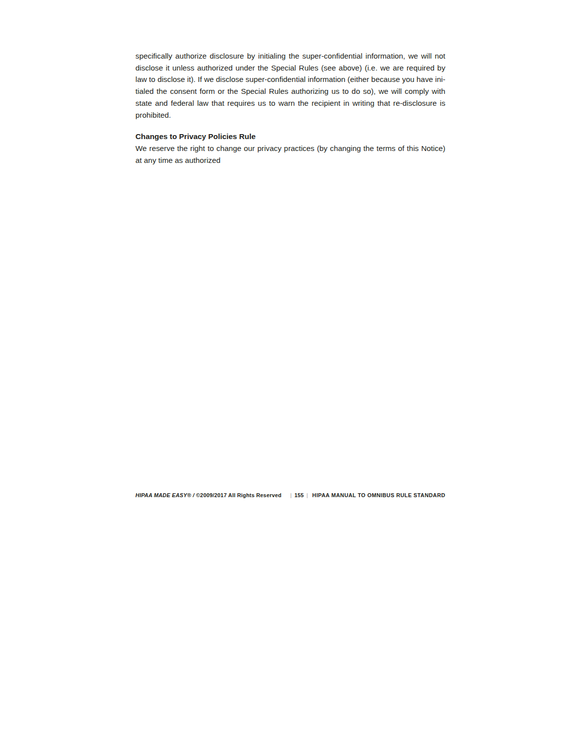specifically authorize disclosure by initialing the super-confidential information, we will not disclose it unless authorized under the Special Rules (see above) (i.e. we are required by law to disclose it). If we disclose super-confidential information (either because you have ini- tialed the consent form or the Special Rules authorizing us to do so), we will comply with state and federal law that requires us to warn the recipient in writing that re-disclosure is prohibited.
Changes to Privacy Policies Rule
We reserve the right to change our privacy practices (by changing the terms of this Notice) at any time as authorized
HIPAA MADE EASY® / ©2009/2017 All Rights Reserved | 155 | HIPAA MANUAL TO OMNIBUS RULE STANDARD